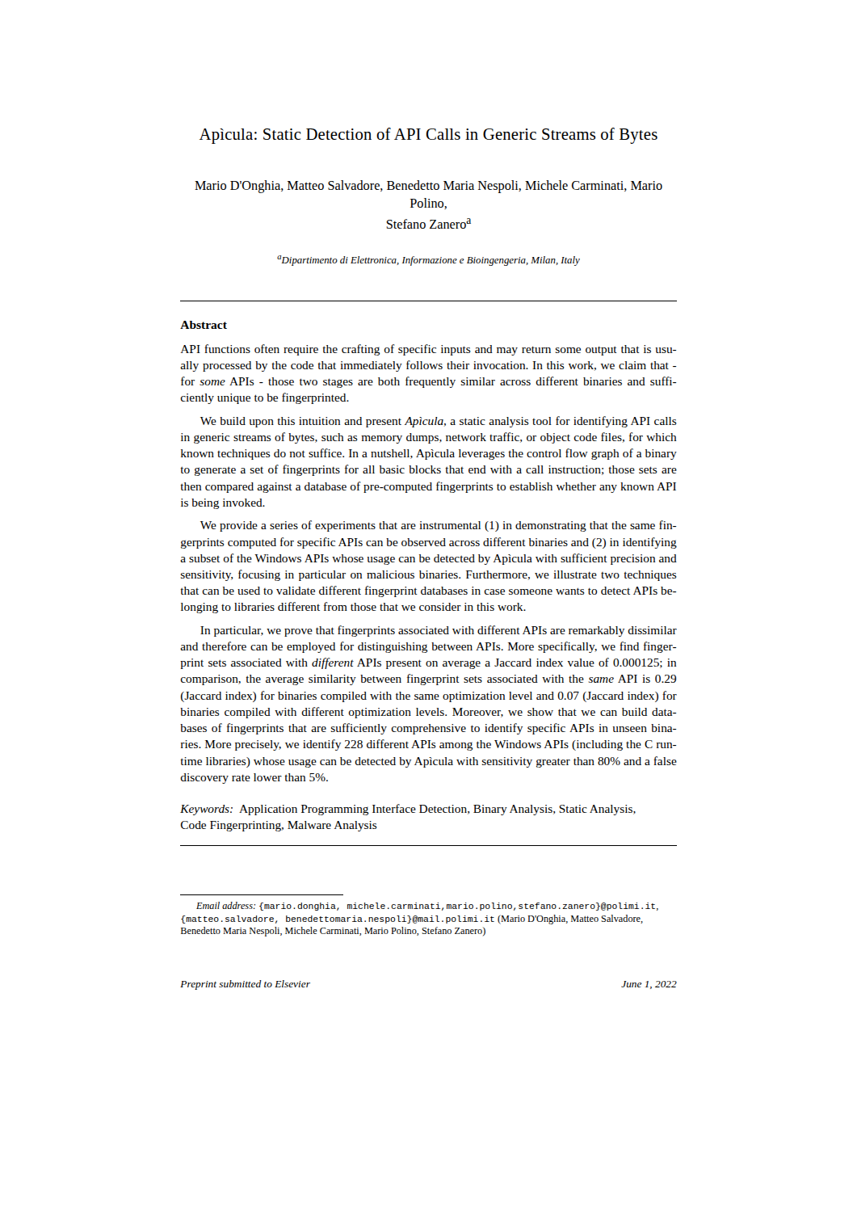Apìcula: Static Detection of API Calls in Generic Streams of Bytes
Mario D'Onghia, Matteo Salvadore, Benedetto Maria Nespoli, Michele Carminati, Mario Polino,
Stefano Zaneroa
aDipartimento di Elettronica, Informazione e Bioingengeria, Milan, Italy
Abstract
API functions often require the crafting of specific inputs and may return some output that is usually processed by the code that immediately follows their invocation. In this work, we claim that - for some APIs - those two stages are both frequently similar across different binaries and sufficiently unique to be fingerprinted.
We build upon this intuition and present Apìcula, a static analysis tool for identifying API calls in generic streams of bytes, such as memory dumps, network traffic, or object code files, for which known techniques do not suffice. In a nutshell, Apìcula leverages the control flow graph of a binary to generate a set of fingerprints for all basic blocks that end with a call instruction; those sets are then compared against a database of pre-computed fingerprints to establish whether any known API is being invoked.
We provide a series of experiments that are instrumental (1) in demonstrating that the same fingerprints computed for specific APIs can be observed across different binaries and (2) in identifying a subset of the Windows APIs whose usage can be detected by Apìcula with sufficient precision and sensitivity, focusing in particular on malicious binaries. Furthermore, we illustrate two techniques that can be used to validate different fingerprint databases in case someone wants to detect APIs belonging to libraries different from those that we consider in this work.
In particular, we prove that fingerprints associated with different APIs are remarkably dissimilar and therefore can be employed for distinguishing between APIs. More specifically, we find fingerprint sets associated with different APIs present on average a Jaccard index value of 0.000125; in comparison, the average similarity between fingerprint sets associated with the same API is 0.29 (Jaccard index) for binaries compiled with the same optimization level and 0.07 (Jaccard index) for binaries compiled with different optimization levels. Moreover, we show that we can build databases of fingerprints that are sufficiently comprehensive to identify specific APIs in unseen binaries. More precisely, we identify 228 different APIs among the Windows APIs (including the C run-time libraries) whose usage can be detected by Apìcula with sensitivity greater than 80% and a false discovery rate lower than 5%.
Keywords: Application Programming Interface Detection, Binary Analysis, Static Analysis,
Code Fingerprinting, Malware Analysis
Email address: {mario.donghia, michele.carminati,mario.polino,stefano.zanero}@polimi.it,
{matteo.salvadore, benedettomaria.nespoli}@mail.polimi.it (Mario D'Onghia, Matteo Salvadore, Benedetto Maria Nespoli, Michele Carminati, Mario Polino, Stefano Zanero)
Preprint submitted to Elsevier June 1, 2022